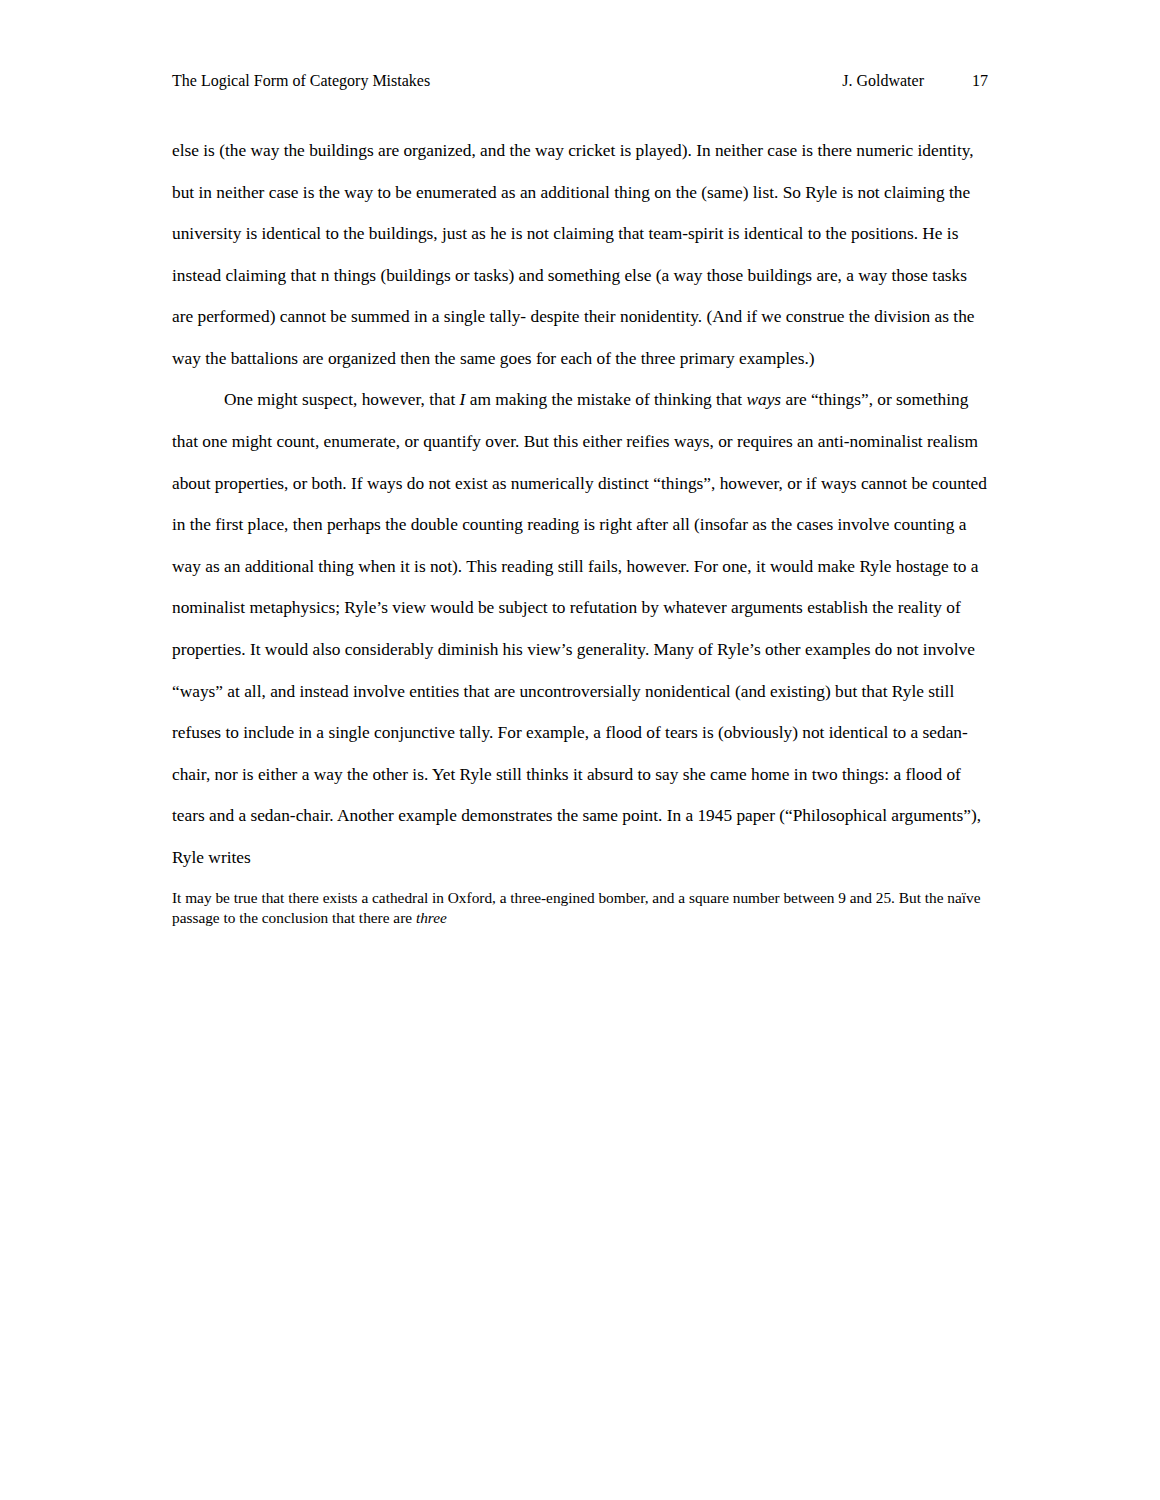The Logical Form of Category Mistakes J. Goldwater 17
else is (the way the buildings are organized, and the way cricket is played). In neither case is there numeric identity, but in neither case is the way to be enumerated as an additional thing on the (same) list. So Ryle is not claiming the university is identical to the buildings, just as he is not claiming that team-spirit is identical to the positions. He is instead claiming that n things (buildings or tasks) and something else (a way those buildings are, a way those tasks are performed) cannot be summed in a single tally- despite their nonidentity. (And if we construe the division as the way the battalions are organized then the same goes for each of the three primary examples.)
One might suspect, however, that I am making the mistake of thinking that ways are “things”, or something that one might count, enumerate, or quantify over. But this either reifies ways, or requires an anti-nominalist realism about properties, or both. If ways do not exist as numerically distinct “things”, however, or if ways cannot be counted in the first place, then perhaps the double counting reading is right after all (insofar as the cases involve counting a way as an additional thing when it is not). This reading still fails, however. For one, it would make Ryle hostage to a nominalist metaphysics; Ryle’s view would be subject to refutation by whatever arguments establish the reality of properties. It would also considerably diminish his view’s generality. Many of Ryle’s other examples do not involve “ways” at all, and instead involve entities that are uncontroversially nonidentical (and existing) but that Ryle still refuses to include in a single conjunctive tally. For example, a flood of tears is (obviously) not identical to a sedan-chair, nor is either a way the other is. Yet Ryle still thinks it absurd to say she came home in two things: a flood of tears and a sedan-chair. Another example demonstrates the same point. In a 1945 paper (“Philosophical arguments”), Ryle writes
It may be true that there exists a cathedral in Oxford, a three-engined bomber, and a square number between 9 and 25. But the naïve passage to the conclusion that there are three